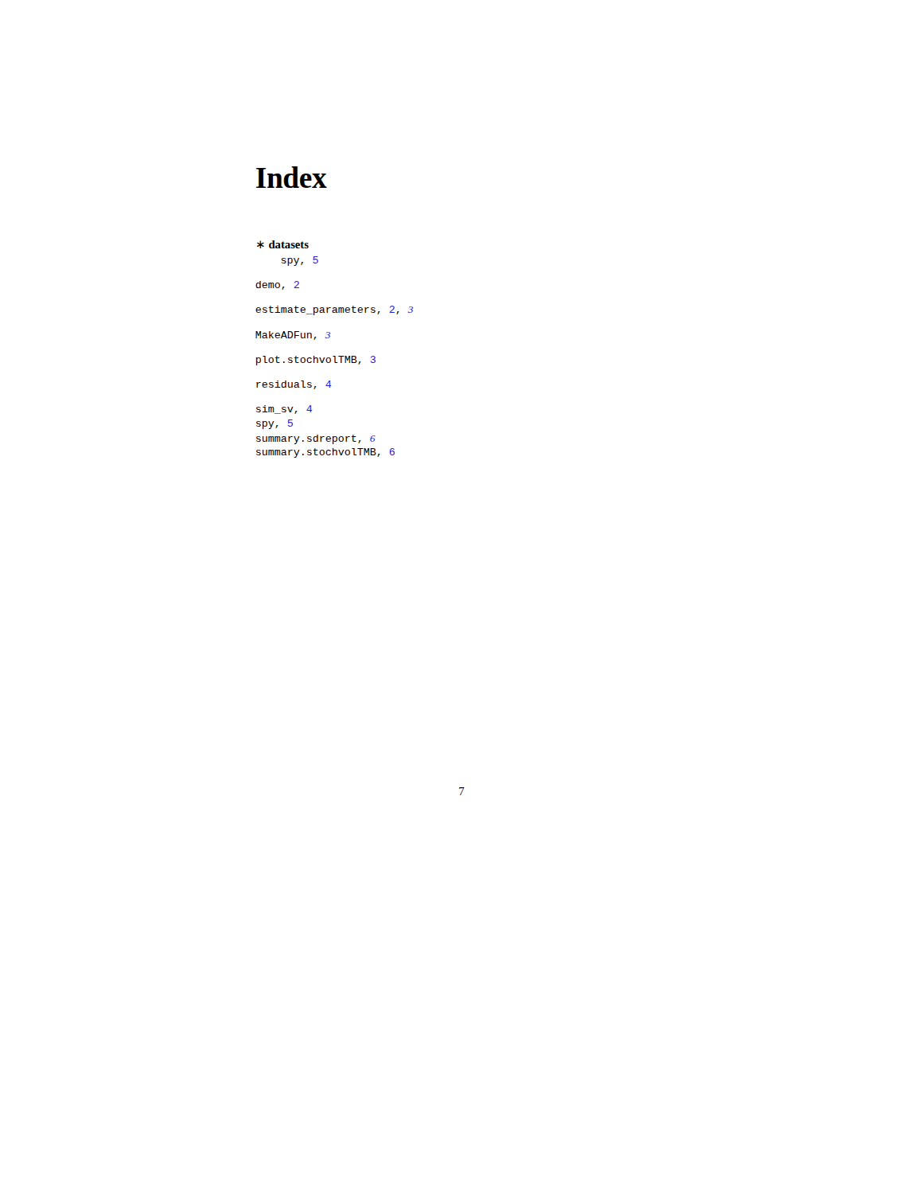Index
∗ datasets
spy, 5
demo, 2
estimate_parameters, 2, 3
MakeADFun, 3
plot.stochvolTMB, 3
residuals, 4
sim_sv, 4
spy, 5
summary.sdreport, 6
summary.stochvolTMB, 6
7